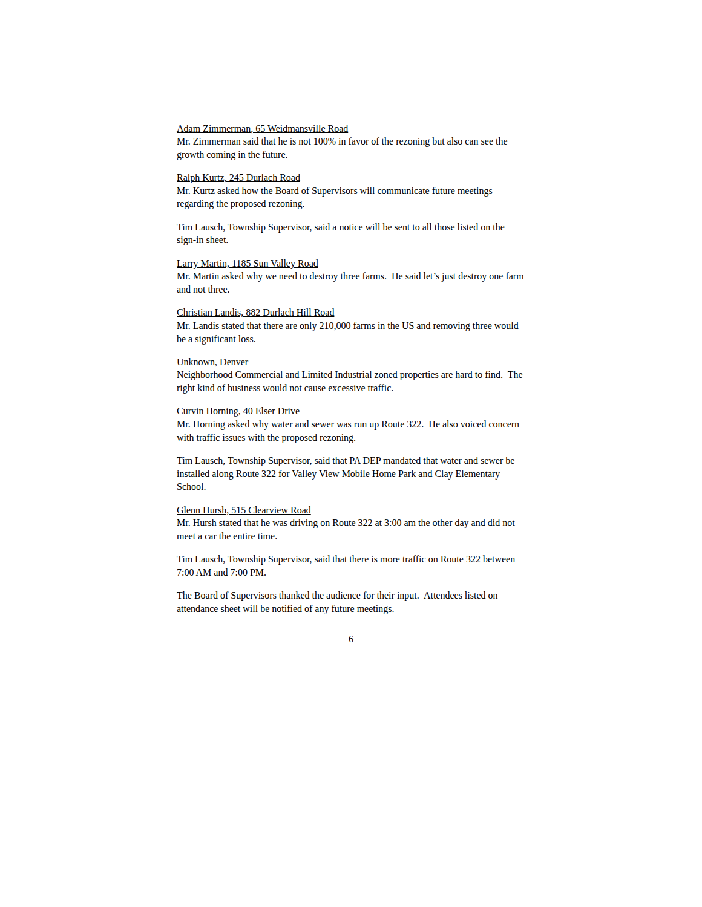Adam Zimmerman, 65 Weidmansville Road
Mr. Zimmerman said that he is not 100% in favor of the rezoning but also can see the growth coming in the future.
Ralph Kurtz, 245 Durlach Road
Mr. Kurtz asked how the Board of Supervisors will communicate future meetings regarding the proposed rezoning.
Tim Lausch, Township Supervisor, said a notice will be sent to all those listed on the sign-in sheet.
Larry Martin, 1185 Sun Valley Road
Mr. Martin asked why we need to destroy three farms. He said let’s just destroy one farm and not three.
Christian Landis, 882 Durlach Hill Road
Mr. Landis stated that there are only 210,000 farms in the US and removing three would be a significant loss.
Unknown, Denver
Neighborhood Commercial and Limited Industrial zoned properties are hard to find. The right kind of business would not cause excessive traffic.
Curvin Horning, 40 Elser Drive
Mr. Horning asked why water and sewer was run up Route 322. He also voiced concern with traffic issues with the proposed rezoning.
Tim Lausch, Township Supervisor, said that PA DEP mandated that water and sewer be installed along Route 322 for Valley View Mobile Home Park and Clay Elementary School.
Glenn Hursh, 515 Clearview Road
Mr. Hursh stated that he was driving on Route 322 at 3:00 am the other day and did not meet a car the entire time.
Tim Lausch, Township Supervisor, said that there is more traffic on Route 322 between 7:00 AM and 7:00 PM.
The Board of Supervisors thanked the audience for their input. Attendees listed on attendance sheet will be notified of any future meetings.
6